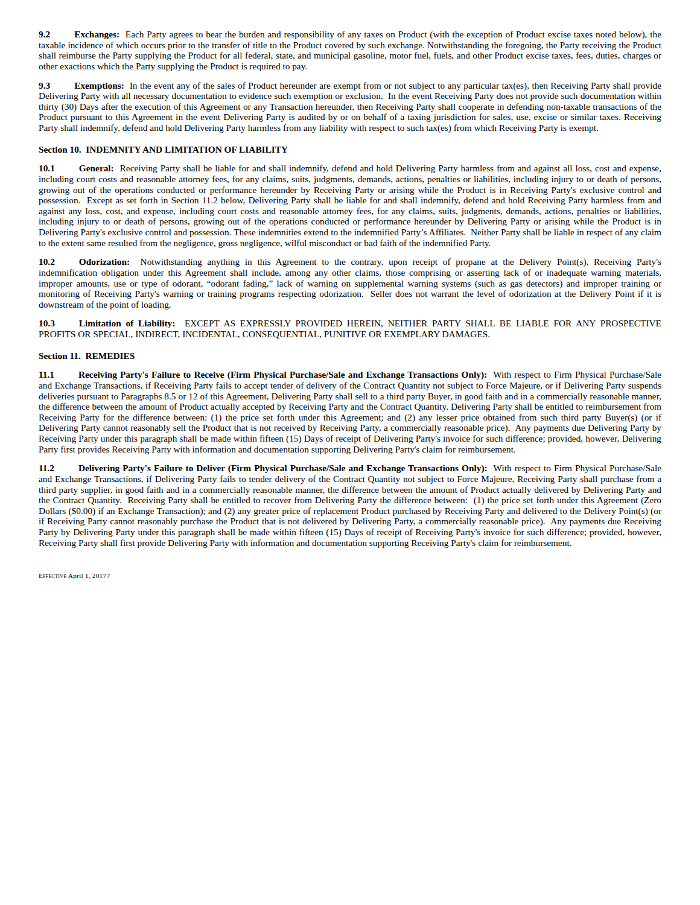9.2 Exchanges: Each Party agrees to bear the burden and responsibility of any taxes on Product (with the exception of Product excise taxes noted below), the taxable incidence of which occurs prior to the transfer of title to the Product covered by such exchange. Notwithstanding the foregoing, the Party receiving the Product shall reimburse the Party supplying the Product for all federal, state, and municipal gasoline, motor fuel, fuels, and other Product excise taxes, fees, duties, charges or other exactions which the Party supplying the Product is required to pay.
9.3 Exemptions: In the event any of the sales of Product hereunder are exempt from or not subject to any particular tax(es), then Receiving Party shall provide Delivering Party with all necessary documentation to evidence such exemption or exclusion. In the event Receiving Party does not provide such documentation within thirty (30) Days after the execution of this Agreement or any Transaction hereunder, then Receiving Party shall cooperate in defending non-taxable transactions of the Product pursuant to this Agreement in the event Delivering Party is audited by or on behalf of a taxing jurisdiction for sales, use, excise or similar taxes. Receiving Party shall indemnify, defend and hold Delivering Party harmless from any liability with respect to such tax(es) from which Receiving Party is exempt.
Section 10. INDEMNITY AND LIMITATION OF LIABILITY
10.1 General: Receiving Party shall be liable for and shall indemnify, defend and hold Delivering Party harmless from and against all loss, cost and expense, including court costs and reasonable attorney fees, for any claims, suits, judgments, demands, actions, penalties or liabilities, including injury to or death of persons, growing out of the operations conducted or performance hereunder by Receiving Party or arising while the Product is in Receiving Party's exclusive control and possession. Except as set forth in Section 11.2 below, Delivering Party shall be liable for and shall indemnify, defend and hold Receiving Party harmless from and against any loss, cost, and expense, including court costs and reasonable attorney fees, for any claims, suits, judgments, demands, actions, penalties or liabilities, including injury to or death of persons, growing out of the operations conducted or performance hereunder by Delivering Party or arising while the Product is in Delivering Party's exclusive control and possession. These indemnities extend to the indemnified Party’s Affiliates. Neither Party shall be liable in respect of any claim to the extent same resulted from the negligence, gross negligence, wilful misconduct or bad faith of the indemnified Party.
10.2 Odorization: Notwithstanding anything in this Agreement to the contrary, upon receipt of propane at the Delivery Point(s), Receiving Party's indemnification obligation under this Agreement shall include, among any other claims, those comprising or asserting lack of or inadequate warning materials, improper amounts, use or type of odorant, “odorant fading,” lack of warning on supplemental warning systems (such as gas detectors) and improper training or monitoring of Receiving Party's warning or training programs respecting odorization. Seller does not warrant the level of odorization at the Delivery Point if it is downstream of the point of loading.
10.3 Limitation of Liability: EXCEPT AS EXPRESSLY PROVIDED HEREIN, NEITHER PARTY SHALL BE LIABLE FOR ANY PROSPECTIVE PROFITS OR SPECIAL, INDIRECT, INCIDENTAL, CONSEQUENTIAL, PUNITIVE OR EXEMPLARY DAMAGES.
Section 11. REMEDIES
11.1 Receiving Party's Failure to Receive (Firm Physical Purchase/Sale and Exchange Transactions Only): With respect to Firm Physical Purchase/Sale and Exchange Transactions, if Receiving Party fails to accept tender of delivery of the Contract Quantity not subject to Force Majeure, or if Delivering Party suspends deliveries pursuant to Paragraphs 8.5 or 12 of this Agreement, Delivering Party shall sell to a third party Buyer, in good faith and in a commercially reasonable manner, the difference between the amount of Product actually accepted by Receiving Party and the Contract Quantity. Delivering Party shall be entitled to reimbursement from Receiving Party for the difference between: (1) the price set forth under this Agreement; and (2) any lesser price obtained from such third party Buyer(s) (or if Delivering Party cannot reasonably sell the Product that is not received by Receiving Party, a commercially reasonable price). Any payments due Delivering Party by Receiving Party under this paragraph shall be made within fifteen (15) Days of receipt of Delivering Party's invoice for such difference; provided, however, Delivering Party first provides Receiving Party with information and documentation supporting Delivering Party's claim for reimbursement.
11.2 Delivering Party's Failure to Deliver (Firm Physical Purchase/Sale and Exchange Transactions Only): With respect to Firm Physical Purchase/Sale and Exchange Transactions, if Delivering Party fails to tender delivery of the Contract Quantity not subject to Force Majeure, Receiving Party shall purchase from a third party supplier, in good faith and in a commercially reasonable manner, the difference between the amount of Product actually delivered by Delivering Party and the Contract Quantity. Receiving Party shall be entitled to recover from Delivering Party the difference between: (1) the price set forth under this Agreement (Zero Dollars ($0.00) if an Exchange Transaction); and (2) any greater price of replacement Product purchased by Receiving Party and delivered to the Delivery Point(s) (or if Receiving Party cannot reasonably purchase the Product that is not delivered by Delivering Party, a commercially reasonable price). Any payments due Receiving Party by Delivering Party under this paragraph shall be made within fifteen (15) Days of receipt of Receiving Party's invoice for such difference; provided, however, Receiving Party shall first provide Delivering Party with information and documentation supporting Receiving Party's claim for reimbursement.
Effective April 1, 20177